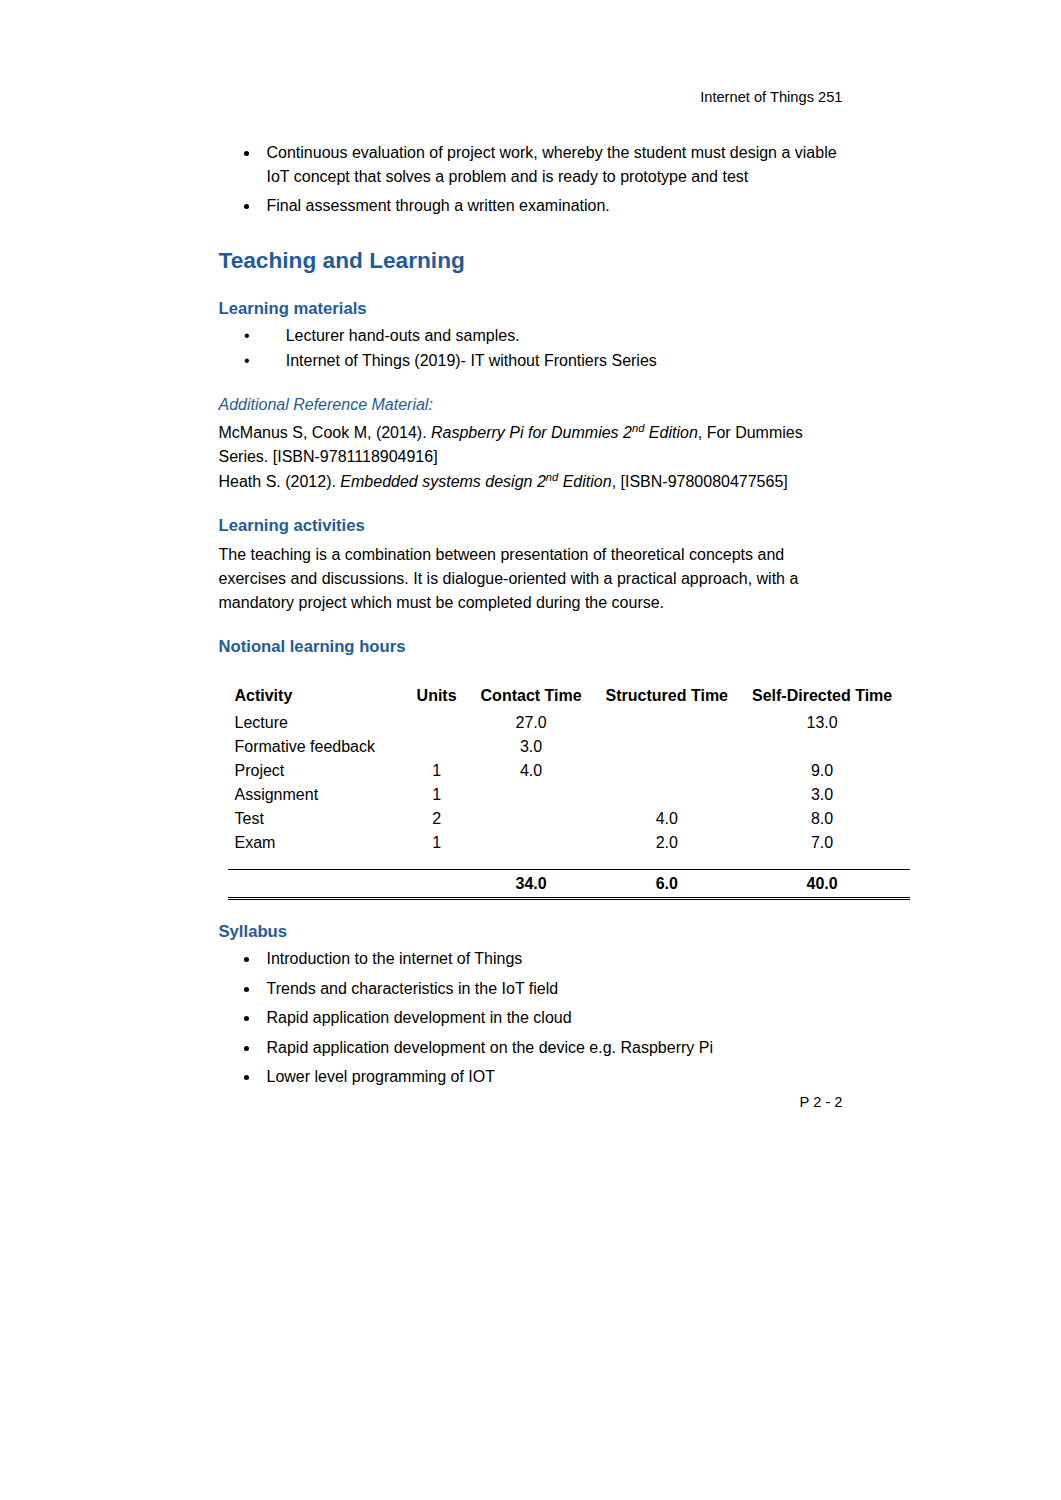Internet of Things 251
Continuous evaluation of project work, whereby the student must design a viable IoT concept that solves a problem and is ready to prototype and test
Final assessment through a written examination.
Teaching and Learning
Learning materials
Lecturer hand-outs and samples.
Internet of Things (2019)- IT without Frontiers Series
Additional Reference Material:
McManus S, Cook M, (2014). Raspberry Pi for Dummies 2nd Edition, For Dummies Series. [ISBN-9781118904916]
Heath S. (2012). Embedded systems design 2nd Edition, [ISBN-9780080477565]
Learning activities
The teaching is a combination between presentation of theoretical concepts and exercises and discussions. It is dialogue-oriented with a practical approach, with a mandatory project which must be completed during the course.
Notional learning hours
| Activity | Units | Contact Time | Structured Time | Self-Directed Time |
| --- | --- | --- | --- | --- |
| Lecture | | 27.0 | | 13.0 |
| Formative feedback | | 3.0 | | |
| Project | 1 | 4.0 | | 9.0 |
| Assignment | 1 | | | 3.0 |
| Test | 2 | | 4.0 | 8.0 |
| Exam | 1 | | 2.0 | 7.0 |
| | | 34.0 | 6.0 | 40.0 |
Syllabus
Introduction to the internet of Things
Trends and characteristics in the IoT field
Rapid application development in the cloud
Rapid application development on the device e.g. Raspberry Pi
Lower level programming of IOT
P 2 - 2